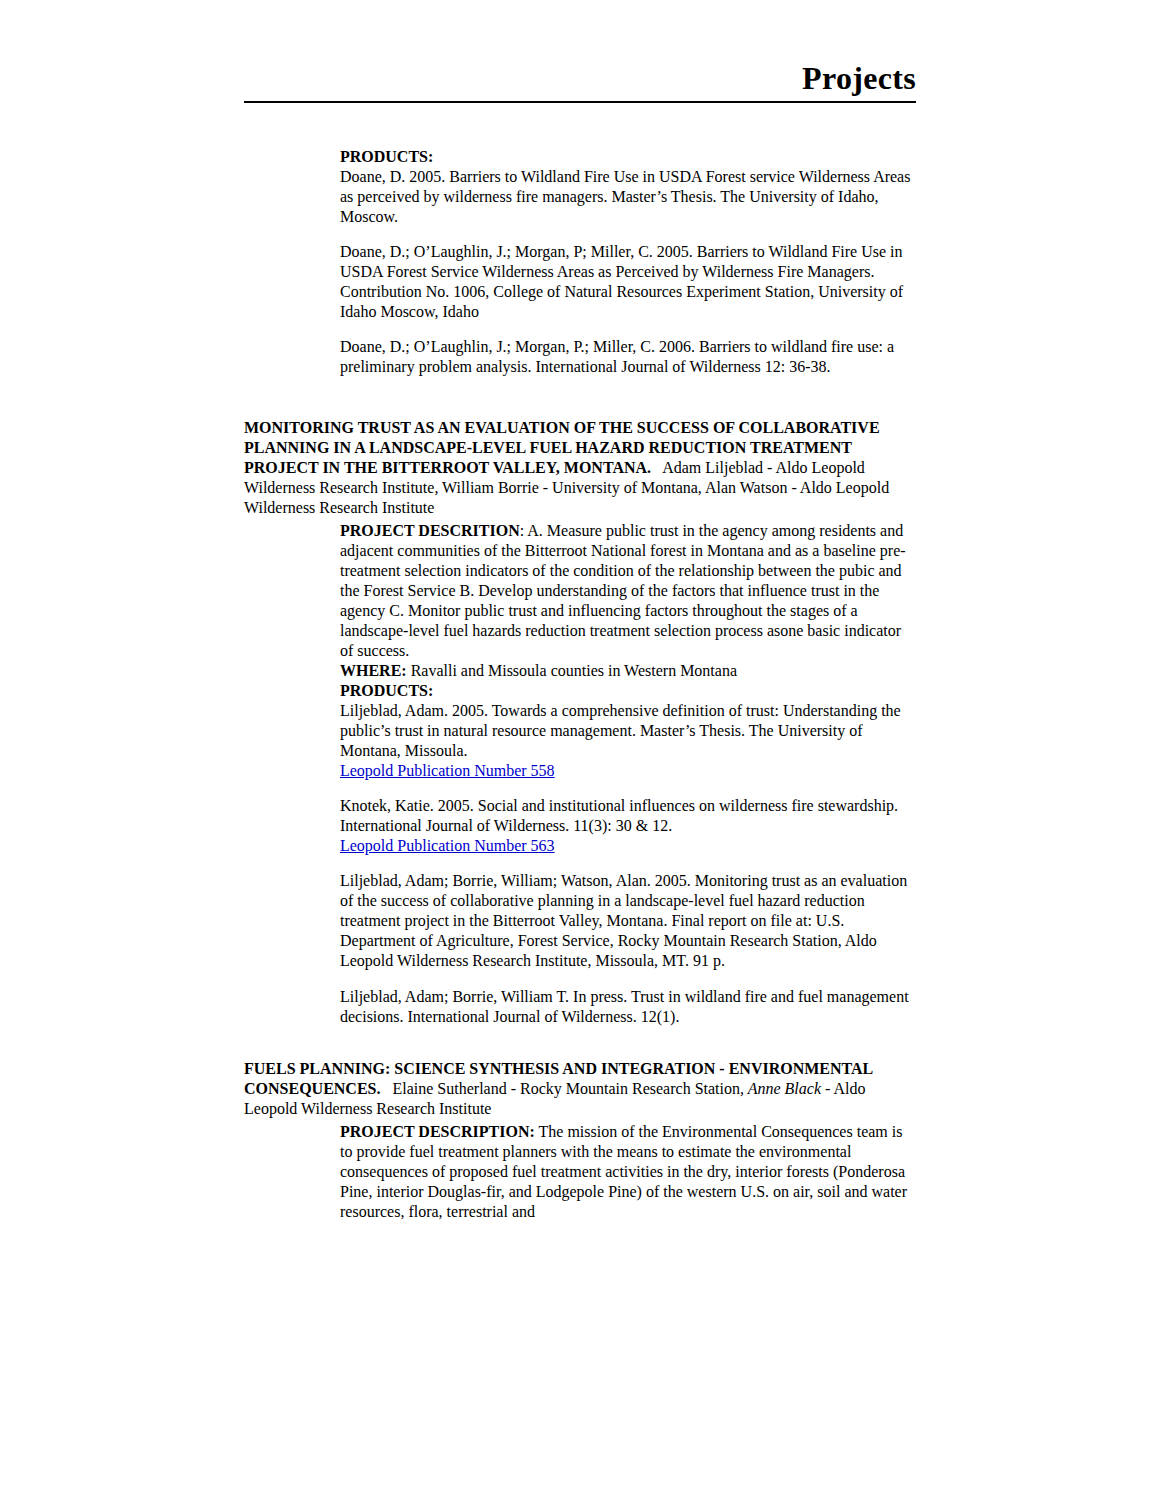Projects
PRODUCTS:
Doane, D. 2005. Barriers to Wildland Fire Use in USDA Forest service Wilderness Areas as perceived by wilderness fire managers. Master’s Thesis. The University of Idaho, Moscow.
Doane, D.; O’Laughlin, J.; Morgan, P; Miller, C. 2005. Barriers to Wildland Fire Use in USDA Forest Service Wilderness Areas as Perceived by Wilderness Fire Managers. Contribution No. 1006, College of Natural Resources Experiment Station, University of Idaho Moscow, Idaho
Doane, D.; O’Laughlin, J.; Morgan, P.; Miller, C. 2006. Barriers to wildland fire use: a preliminary problem analysis. International Journal of Wilderness 12: 36-38.
MONITORING TRUST AS AN EVALUATION OF THE SUCCESS OF COLLABORATIVE PLANNING IN A LANDSCAPE-LEVEL FUEL HAZARD REDUCTION TREATMENT PROJECT IN THE BITTERROOT VALLEY, MONTANA. Adam Liljeblad - Aldo Leopold Wilderness Research Institute, William Borrie - University of Montana, Alan Watson - Aldo Leopold Wilderness Research Institute
PROJECT DESCRITION: A. Measure public trust in the agency among residents and adjacent communities of the Bitterroot National forest in Montana and as a baseline pre-treatment selection indicators of the condition of the relationship between the pubic and the Forest Service B. Develop understanding of the factors that influence trust in the agency C. Monitor public trust and influencing factors throughout the stages of a landscape-level fuel hazards reduction treatment selection process asone basic indicator of success.
WHERE: Ravalli and Missoula counties in Western Montana
PRODUCTS:
Liljeblad, Adam. 2005. Towards a comprehensive definition of trust: Understanding the public’s trust in natural resource management. Master’s Thesis. The University of Montana, Missoula.
Leopold Publication Number 558
Knotek, Katie. 2005. Social and institutional influences on wilderness fire stewardship. International Journal of Wilderness. 11(3): 30 & 12.
Leopold Publication Number 563
Liljeblad, Adam; Borrie, William; Watson, Alan. 2005. Monitoring trust as an evaluation of the success of collaborative planning in a landscape-level fuel hazard reduction treatment project in the Bitterroot Valley, Montana. Final report on file at: U.S. Department of Agriculture, Forest Service, Rocky Mountain Research Station, Aldo Leopold Wilderness Research Institute, Missoula, MT. 91 p.
Liljeblad, Adam; Borrie, William T. In press. Trust in wildland fire and fuel management decisions. International Journal of Wilderness. 12(1).
FUELS PLANNING: SCIENCE SYNTHESIS AND INTEGRATION - ENVIRONMENTAL CONSEQUENCES. Elaine Sutherland - Rocky Mountain Research Station, Anne Black - Aldo Leopold Wilderness Research Institute
PROJECT DESCRIPTION: The mission of the Environmental Consequences team is to provide fuel treatment planners with the means to estimate the environmental consequences of proposed fuel treatment activities in the dry, interior forests (Ponderosa Pine, interior Douglas-fir, and Lodgepole Pine) of the western U.S. on air, soil and water resources, flora, terrestrial and